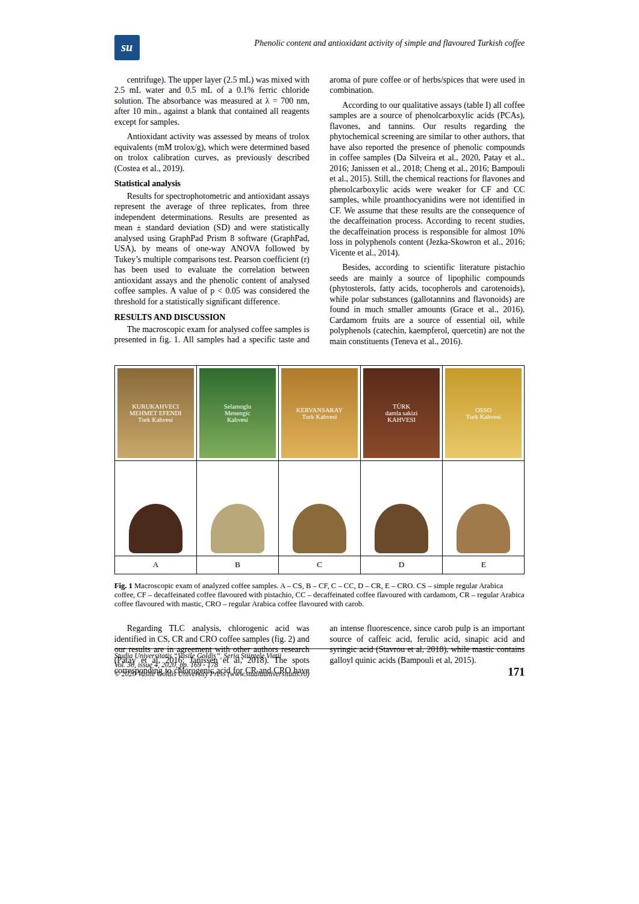su
Phenolic content and antioxidant activity of simple and flavoured Turkish coffee
centrifuge). The upper layer (2.5 mL) was mixed with 2.5 mL water and 0.5 mL of a 0.1% ferric chloride solution. The absorbance was measured at λ = 700 nm, after 10 min., against a blank that contained all reagents except for samples.
Antioxidant activity was assessed by means of trolox equivalents (mM trolox/g), which were determined based on trolox calibration curves, as previously described (Costea et al., 2019).
Statistical analysis
Results for spectrophotometric and antioxidant assays represent the average of three replicates, from three independent determinations. Results are presented as mean ± standard deviation (SD) and were statistically analysed using GraphPad Prism 8 software (GraphPad, USA), by means of one-way ANOVA followed by Tukey’s multiple comparisons test. Pearson coefficient (r) has been used to evaluate the correlation between antioxidant assays and the phenolic content of analysed coffee samples. A value of p < 0.05 was considered the threshold for a statistically significant difference.
RESULTS AND DISCUSSION
The macroscopic exam for analysed coffee samples is presented in fig. 1. All samples had a specific taste and aroma of pure coffee or of herbs/spices that were used in combination.
According to our qualitative assays (table I) all coffee samples are a source of phenolcarboxylic acids (PCAs), flavones, and tannins. Our results regarding the phytochemical screening are similar to other authors, that have also reported the presence of phenolic compounds in coffee samples (Da Silveira et al., 2020, Patay et al., 2016; Janissen et al., 2018; Cheng et al., 2016; Bampouli et al., 2015). Still, the chemical reactions for flavones and phenolcarboxylic acids were weaker for CF and CC samples, while proanthocyanidins were not identified in CF. We assume that these results are the consequence of the decaffeination process. According to recent studies, the decaffeination process is responsible for almost 10% loss in polyphenols content (Jezka-Skowron et al., 2016; Vicente et al., 2014).
Besides, according to scientific literature pistachio seeds are mainly a source of lipophilic compounds (phytosterols, fatty acids, tocopherols and carotenoids), while polar substances (gallotannins and flavonoids) are found in much smaller amounts (Grace et al., 2016). Cardamom fruits are a source of essential oil, while polyphenols (catechin, kaempferol, quercetin) are not the main constituents (Teneva et al., 2016).
| KURUKAHVECI MEHMET EFENDI Turk Kahvesi | Selamoglu Menengic Kahvesi | KERVANSARAY Turk Kahvesi | TÜRK damla sakizi KAHVESI | OSSO Turk Kahvesi |
| A | B | C | D | E |
Fig. 1 Macroscopic exam of analyzed coffee samples. A – CS, B – CF, C – CC, D – CR, E – CRO. CS – simple regular Arabica coffee, CF – decaffeinated coffee flavoured with pistachio, CC – decaffeinated coffee flavoured with cardamom, CR – regular Arabica coffee flavoured with mastic, CRO – regular Arabica coffee flavoured with carob.
Regarding TLC analysis, chlorogenic acid was identified in CS, CR and CRO coffee samples (fig. 2) and our results are in agreement with other authors research (Patay et al, 2016; Janissen et al, 2018). The spots corresponding to chlorogenic acid for CR and CRO have an intense fluorescence, since carob pulp is an important source of caffeic acid, ferulic acid, sinapic acid and syringic acid (Stavrou et al, 2018), while mastic contains galloyl quinic acids (Bampouli et al, 2015).
Studia Universitatis “Vasile Goldiş”, Seria Ştiinţele Vieţii
Vol. 30, issue 4, 2020, pp. 169 - 178
© 2020 Vasile Goldis University Press (www.studiauniversitatis.ro)
171